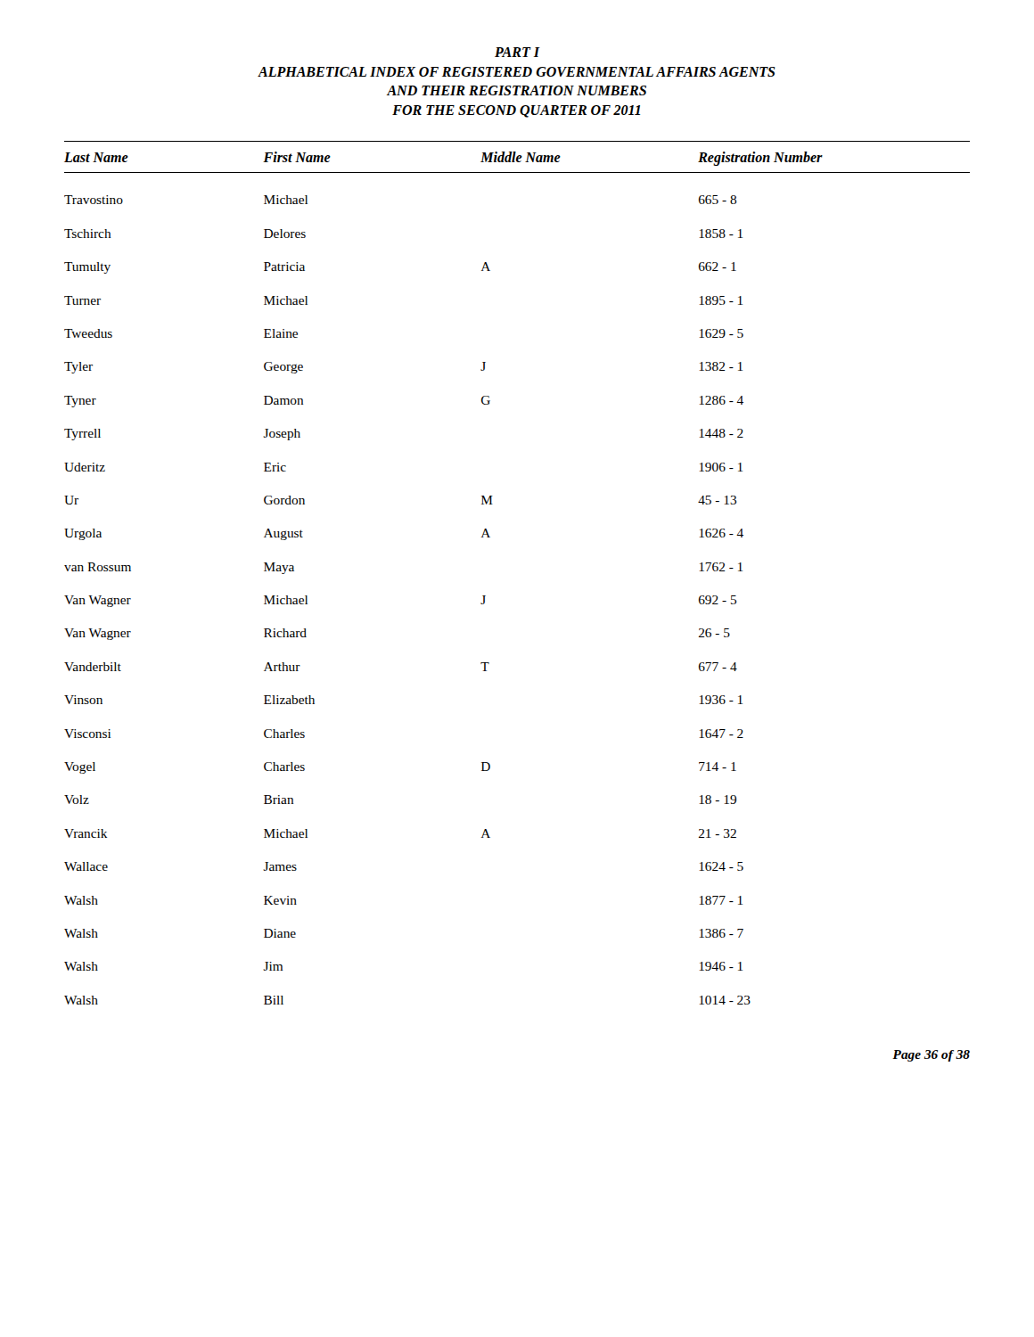PART I ALPHABETICAL INDEX OF REGISTERED GOVERNMENTAL AFFAIRS AGENTS AND THEIR REGISTRATION NUMBERS FOR THE SECOND QUARTER OF 2011
| Last Name | First Name | Middle Name | Registration Number |
| --- | --- | --- | --- |
| Travostino | Michael | | 665 - 8 |
| Tschirch | Delores | | 1858 - 1 |
| Tumulty | Patricia | A | 662 - 1 |
| Turner | Michael | | 1895 - 1 |
| Tweedus | Elaine | | 1629 - 5 |
| Tyler | George | J | 1382 - 1 |
| Tyner | Damon | G | 1286 - 4 |
| Tyrrell | Joseph | | 1448 - 2 |
| Uderitz | Eric | | 1906 - 1 |
| Ur | Gordon | M | 45 - 13 |
| Urgola | August | A | 1626 - 4 |
| van Rossum | Maya | | 1762 - 1 |
| Van Wagner | Michael | J | 692 - 5 |
| Van Wagner | Richard | | 26 - 5 |
| Vanderbilt | Arthur | T | 677 - 4 |
| Vinson | Elizabeth | | 1936 - 1 |
| Visconsi | Charles | | 1647 - 2 |
| Vogel | Charles | D | 714 - 1 |
| Volz | Brian | | 18 - 19 |
| Vrancik | Michael | A | 21 - 32 |
| Wallace | James | | 1624 - 5 |
| Walsh | Kevin | | 1877 - 1 |
| Walsh | Diane | | 1386 - 7 |
| Walsh | Jim | | 1946 - 1 |
| Walsh | Bill | | 1014 - 23 |
Page 36 of 38